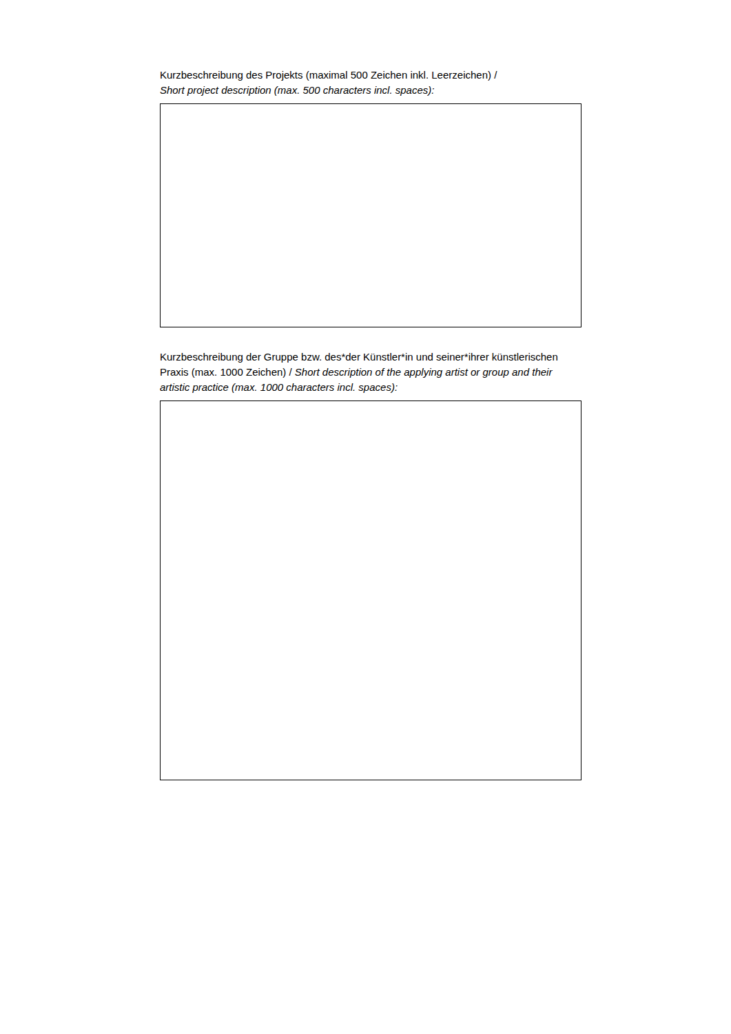Kurzbeschreibung des Projekts (maximal 500 Zeichen inkl. Leerzeichen) /
Short project description (max. 500 characters incl. spaces):
Kurzbeschreibung der Gruppe bzw. des*der Künstler*in und seiner*ihrer künstlerischen Praxis (max. 1000 Zeichen) / Short description of the applying artist or group and their artistic practice (max. 1000 characters incl. spaces):